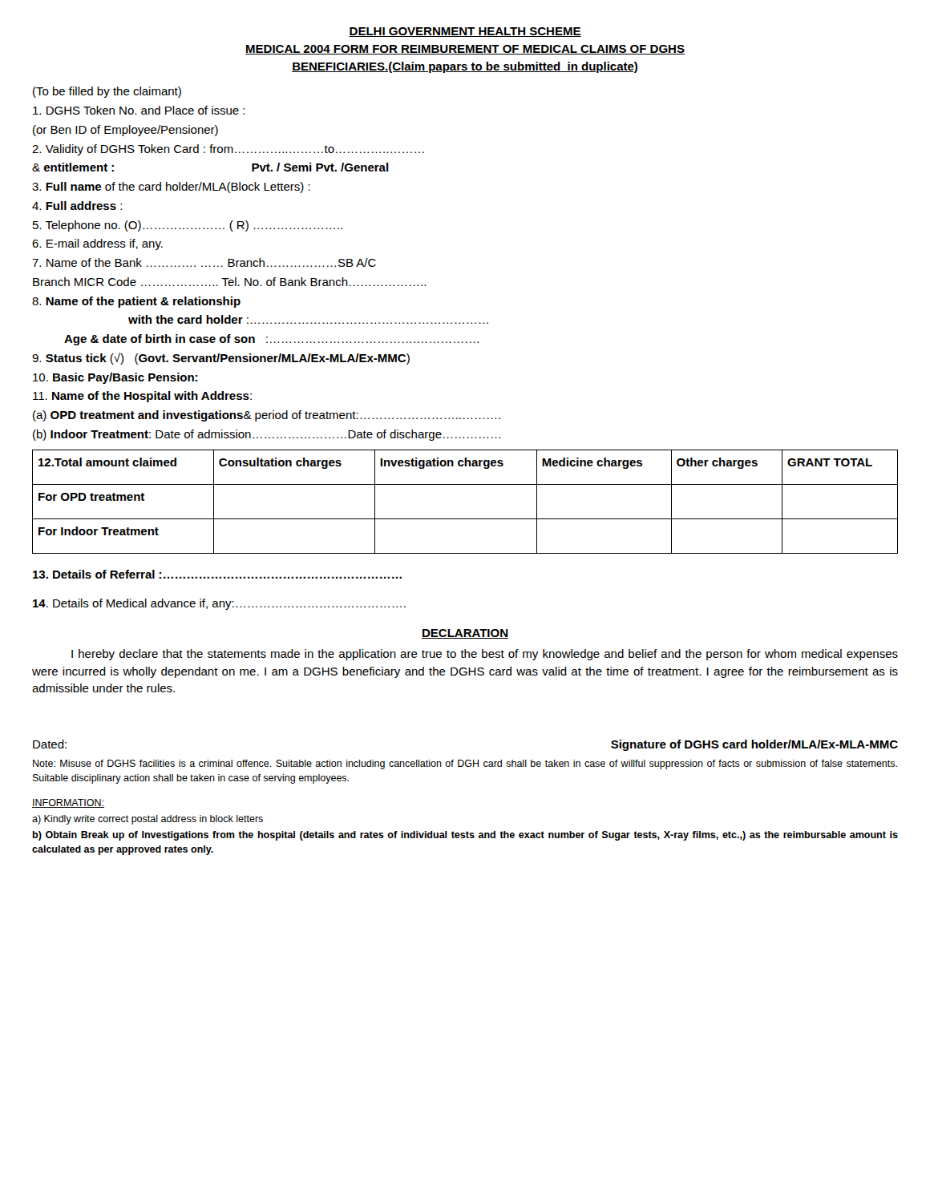DELHI GOVERNMENT HEALTH SCHEME MEDICAL 2004 FORM FOR REIMBUREMENT OF MEDICAL CLAIMS OF DGHS BENEFICIARIES.(Claim papars to be submitted in duplicate)
(To be filled by the claimant)
1. DGHS Token No. and Place of issue :
(or Ben ID of Employee/Pensioner)
2. Validity of DGHS Token Card : from…………..………to…………..………
& entitlement : Pvt. / Semi Pvt. /General
3. Full name of the card holder/MLA(Block Letters) :
4. Full address :
5. Telephone no. (O)………………… ( R) …………………..
6. E-mail address if, any.
7. Name of the Bank …………. …… Branch………………SB A/C
Branch MICR Code ……………….. Tel. No. of Bank Branch………………..
8. Name of the patient & relationship
with the card holder :……………………………………………………
Age & date of birth in case of son :……………………………….…………….
9. Status tick (√) (Govt. Servant/Pensioner/MLA/Ex-MLA/Ex-MMC)
10. Basic Pay/Basic Pension:
11. Name of the Hospital with Address:
(a) OPD treatment and investigations& period of treatment:……………………..……….
(b) Indoor Treatment: Date of admission……………………Date of discharge……………
| 12.Total amount claimed | Consultation charges | Investigation charges | Medicine charges | Other charges | GRANT TOTAL |
| --- | --- | --- | --- | --- | --- |
| For OPD treatment | | | | | |
| For Indoor Treatment | | | | | |
13. Details of Referral :……………………………………………………
14. Details of Medical advance if, any:…………………………………….
DECLARATION
I hereby declare that the statements made in the application are true to the best of my knowledge and belief and the person for whom medical expenses were incurred is wholly dependant on me. I am a DGHS beneficiary and the DGHS card was valid at the time of treatment. I agree for the reimbursement as is admissible under the rules.
Dated:
Signature of DGHS card holder/MLA/Ex-MLA-MMC
Note: Misuse of DGHS facilities is a criminal offence. Suitable action including cancellation of DGH card shall be taken in case of willful suppression of facts or submission of false statements. Suitable disciplinary action shall be taken in case of serving employees.
INFORMATION:
a) Kindly write correct postal address in block letters
b) Obtain Break up of Investigations from the hospital (details and rates of individual tests and the exact number of Sugar tests, X-ray films, etc.,) as the reimbursable amount is calculated as per approved rates only.